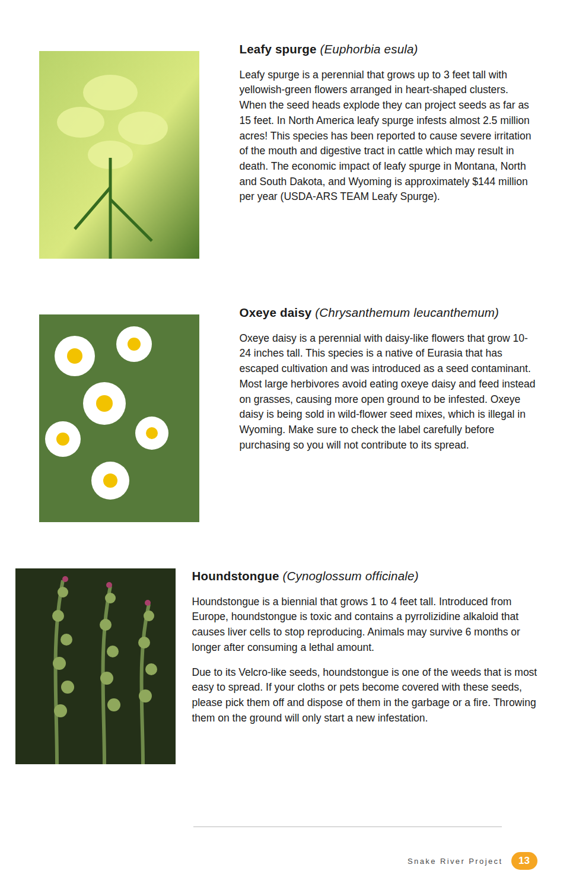Leafy spurge (Euphorbia esula)
Leafy spurge is a perennial that grows up to 3 feet tall with yellowish-green flowers arranged in heart-shaped clusters. When the seed heads explode they can project seeds as far as 15 feet. In North America leafy spurge infests almost 2.5 million acres! This species has been reported to cause severe irritation of the mouth and digestive tract in cattle which may result in death. The economic impact of leafy spurge in Montana, North and South Dakota, and Wyoming is approximately $144 million per year (USDA-ARS TEAM Leafy Spurge).
Oxeye daisy (Chrysanthemum leucanthemum)
Oxeye daisy is a perennial with daisy-like flowers that grow 10-24 inches tall. This species is a native of Eurasia that has escaped cultivation and was introduced as a seed contaminant. Most large herbivores avoid eating oxeye daisy and feed instead on grasses, causing more open ground to be infested. Oxeye daisy is being sold in wild-flower seed mixes, which is illegal in Wyoming. Make sure to check the label carefully before purchasing so you will not contribute to its spread.
Houndstongue (Cynoglossum officinale)
Houndstongue is a biennial that grows 1 to 4 feet tall. Introduced from Europe, houndstongue is toxic and contains a pyrrolizidine alkaloid that causes liver cells to stop reproducing. Animals may survive 6 months or longer after consuming a lethal amount.
Due to its Velcro-like seeds, houndstongue is one of the weeds that is most easy to spread. If your cloths or pets become covered with these seeds, please pick them off and dispose of them in the garbage or a fire. Throwing them on the ground will only start a new infestation.
Snake River Project 13